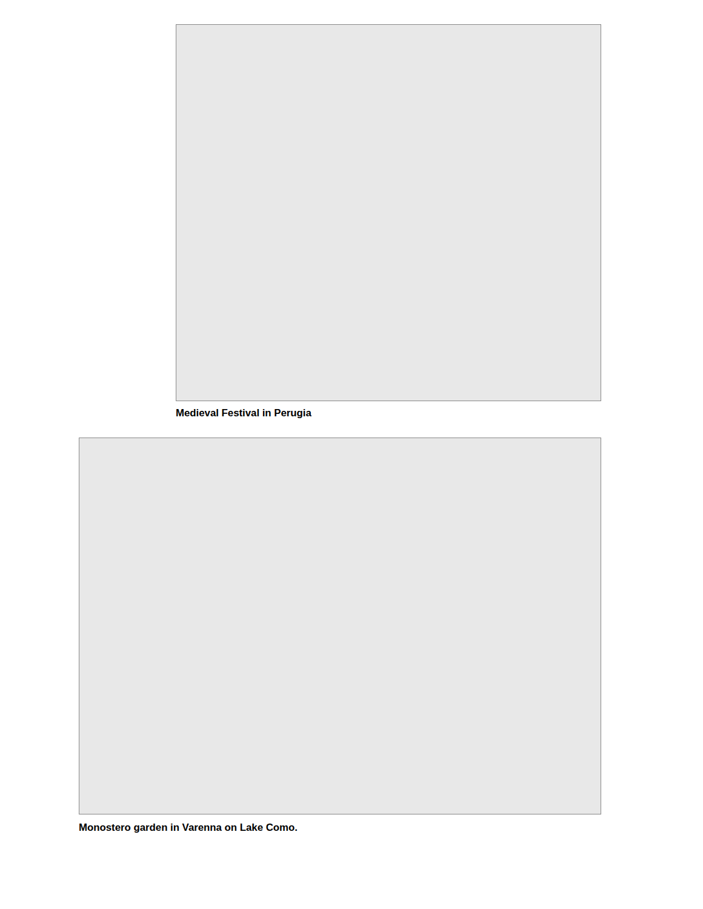Medieval Festival in Perugia
Monostero garden in Varenna on Lake Como.